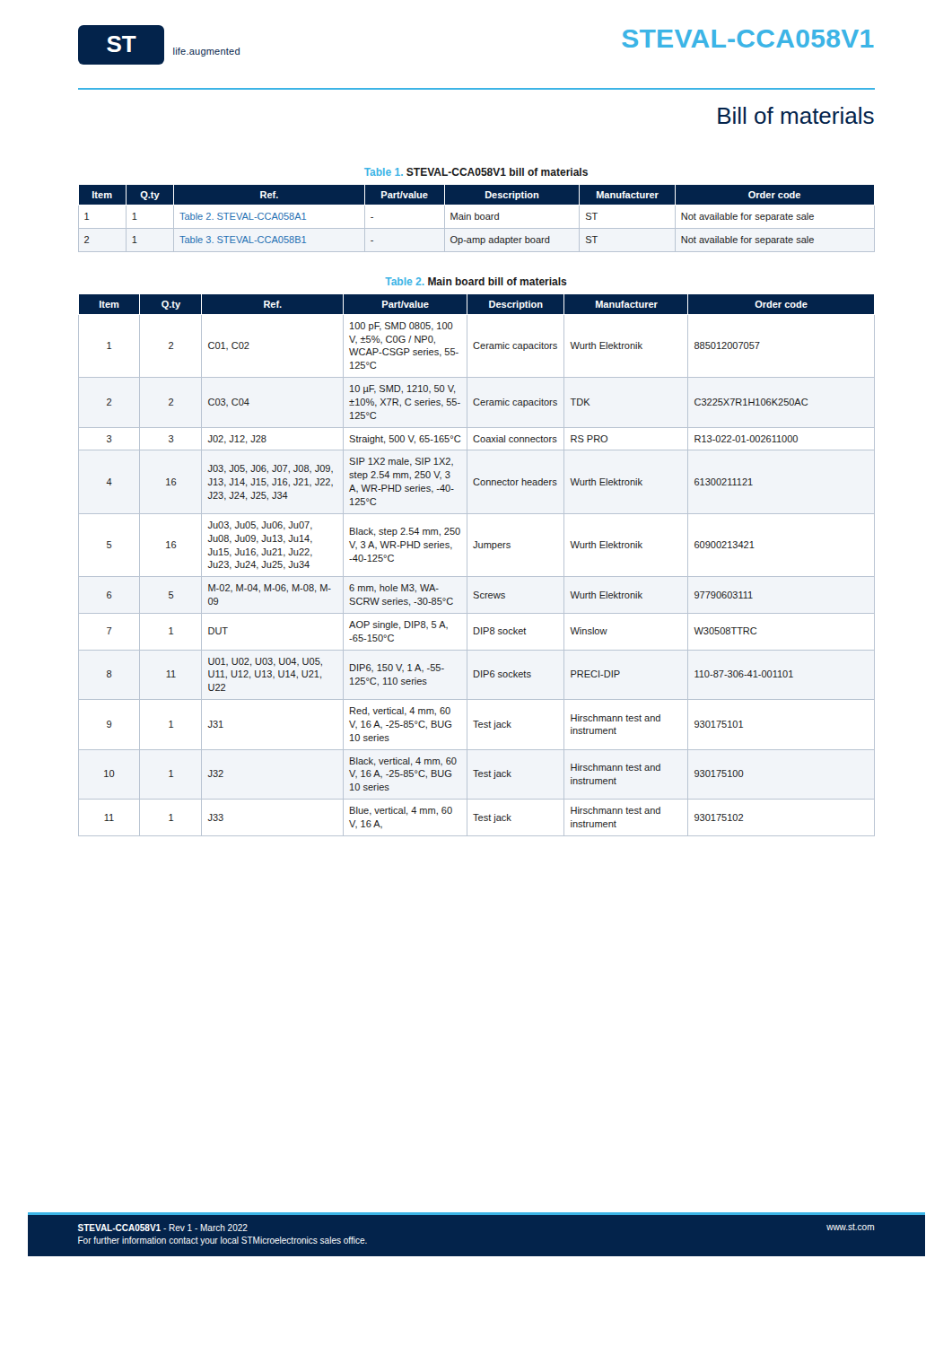ST life.augmented
STEVAL-CCA058V1
Bill of materials
Table 1. STEVAL-CCA058V1 bill of materials
| Item | Q.ty | Ref. | Part/value | Description | Manufacturer | Order code |
| --- | --- | --- | --- | --- | --- | --- |
| 1 | 1 | Table 2. STEVAL-CCA058A1 | - | Main board | ST | Not available for separate sale |
| 2 | 1 | Table 3. STEVAL-CCA058B1 | - | Op-amp adapter board | ST | Not available for separate sale |
Table 2. Main board bill of materials
| Item | Q.ty | Ref. | Part/value | Description | Manufacturer | Order code |
| --- | --- | --- | --- | --- | --- | --- |
| 1 | 2 | C01, C02 | 100 pF, SMD 0805, 100 V, ±5%, C0G / NP0, WCAP-CSGP series, 55-125°C | Ceramic capacitors | Wurth Elektronik | 885012007057 |
| 2 | 2 | C03, C04 | 10 µF, SMD, 1210, 50 V, ±10%, X7R, C series, 55-125°C | Ceramic capacitors | TDK | C3225X7R1H106K250AC |
| 3 | 3 | J02, J12, J28 | Straight, 500 V, 65-165°C | Coaxial connectors | RS PRO | R13-022-01-002611000 |
| 4 | 16 | J03, J05, J06, J07, J08, J09, J13, J14, J15, J16, J21, J22, J23, J24, J25, J34 | SIP 1X2 male, SIP 1X2, step 2.54 mm, 250 V, 3 A, WR-PHD series, -40-125°C | Connector headers | Wurth Elektronik | 61300211121 |
| 5 | 16 | Ju03, Ju05, Ju06, Ju07, Ju08, Ju09, Ju13, Ju14, Ju15, Ju16, Ju21, Ju22, Ju23, Ju24, Ju25, Ju34 | Black, step 2.54 mm, 250 V, 3 A, WR-PHD series, -40-125°C | Jumpers | Wurth Elektronik | 60900213421 |
| 6 | 5 | M-02, M-04, M-06, M-08, M-09 | 6 mm, hole M3, WA-SCRW series, -30-85°C | Screws | Wurth Elektronik | 97790603111 |
| 7 | 1 | DUT | AOP single, DIP8, 5 A, -65-150°C | DIP8 socket | Winslow | W30508TTRC |
| 8 | 11 | U01, U02, U03, U04, U05, U11, U12, U13, U14, U21, U22 | DIP6, 150 V, 1 A, -55-125°C, 110 series | DIP6 sockets | PRECI-DIP | 110-87-306-41-001101 |
| 9 | 1 | J31 | Red, vertical, 4 mm, 60 V, 16 A, -25-85°C, BUG 10 series | Test jack | Hirschmann test and instrument | 930175101 |
| 10 | 1 | J32 | Black, vertical, 4 mm, 60 V, 16 A, -25-85°C, BUG 10 series | Test jack | Hirschmann test and instrument | 930175100 |
| 11 | 1 | J33 | Blue, vertical, 4 mm, 60 V, 16 A, | Test jack | Hirschmann test and instrument | 930175102 |
STEVAL-CCA058V1 - Rev 1 - March 2022
For further information contact your local STMicroelectronics sales office.
www.st.com